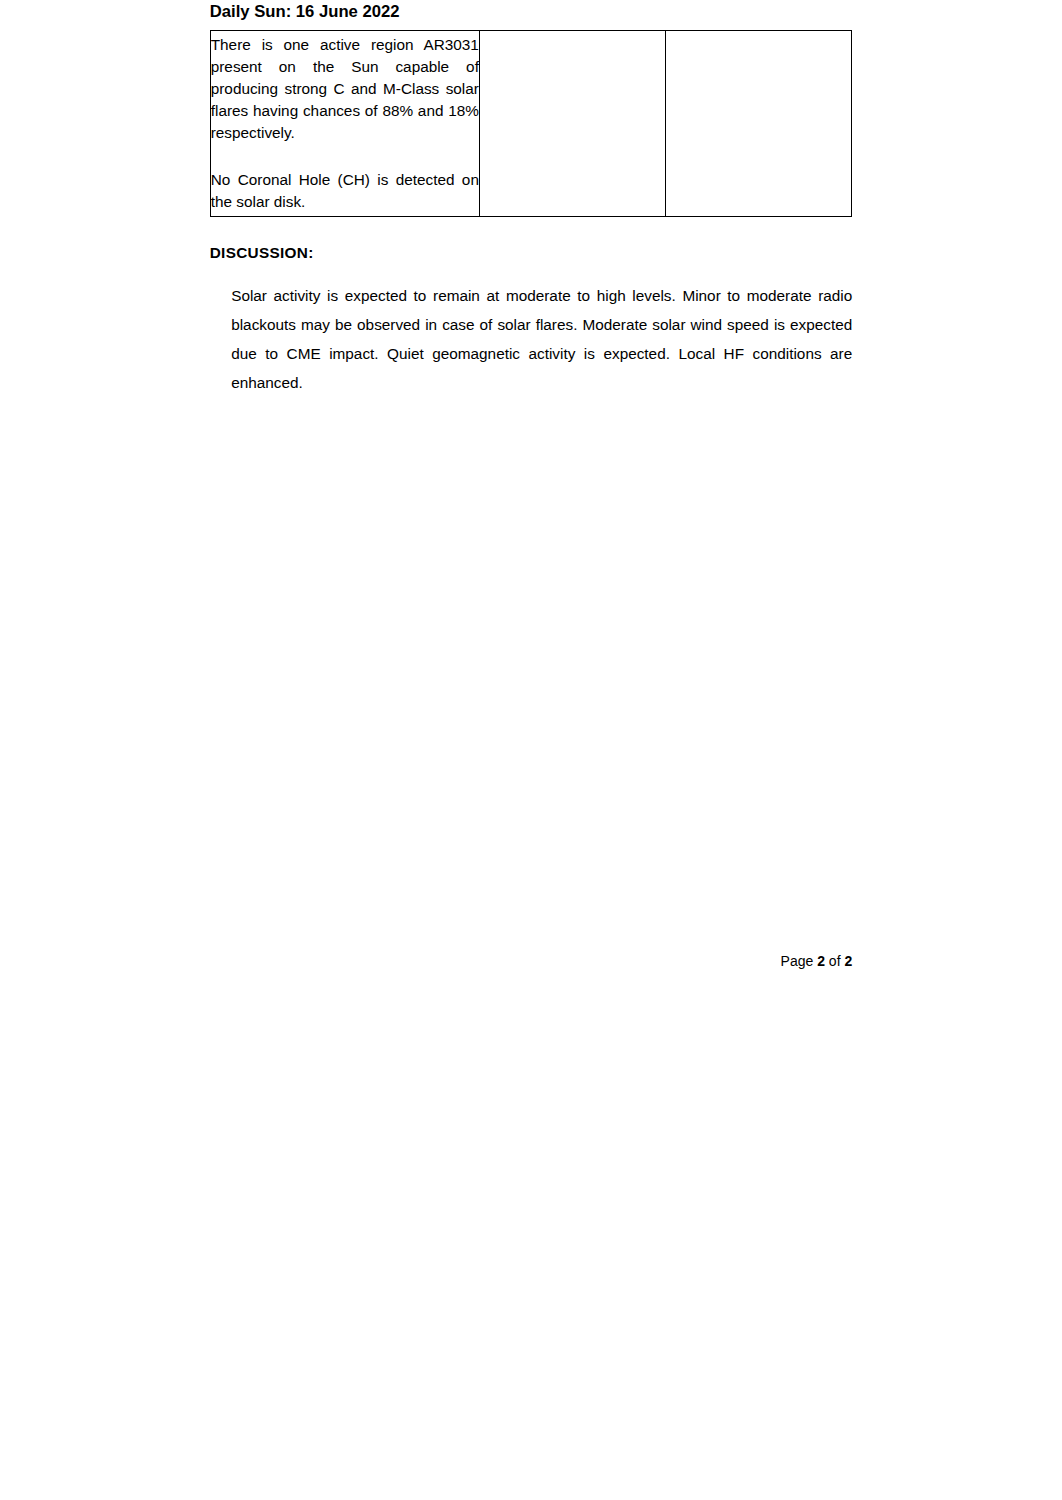Daily Sun: 16 June 2022
| There is one active region AR3031 present on the Sun capable of producing strong C and M-Class solar flares having chances of 88% and 18% respectively. No Coronal Hole (CH) is detected on the solar disk. | | |
DISCUSSION:
Solar activity is expected to remain at moderate to high levels. Minor to moderate radio blackouts may be observed in case of solar flares. Moderate solar wind speed is expected due to CME impact. Quiet geomagnetic activity is expected. Local HF conditions are enhanced.
Page 2 of 2